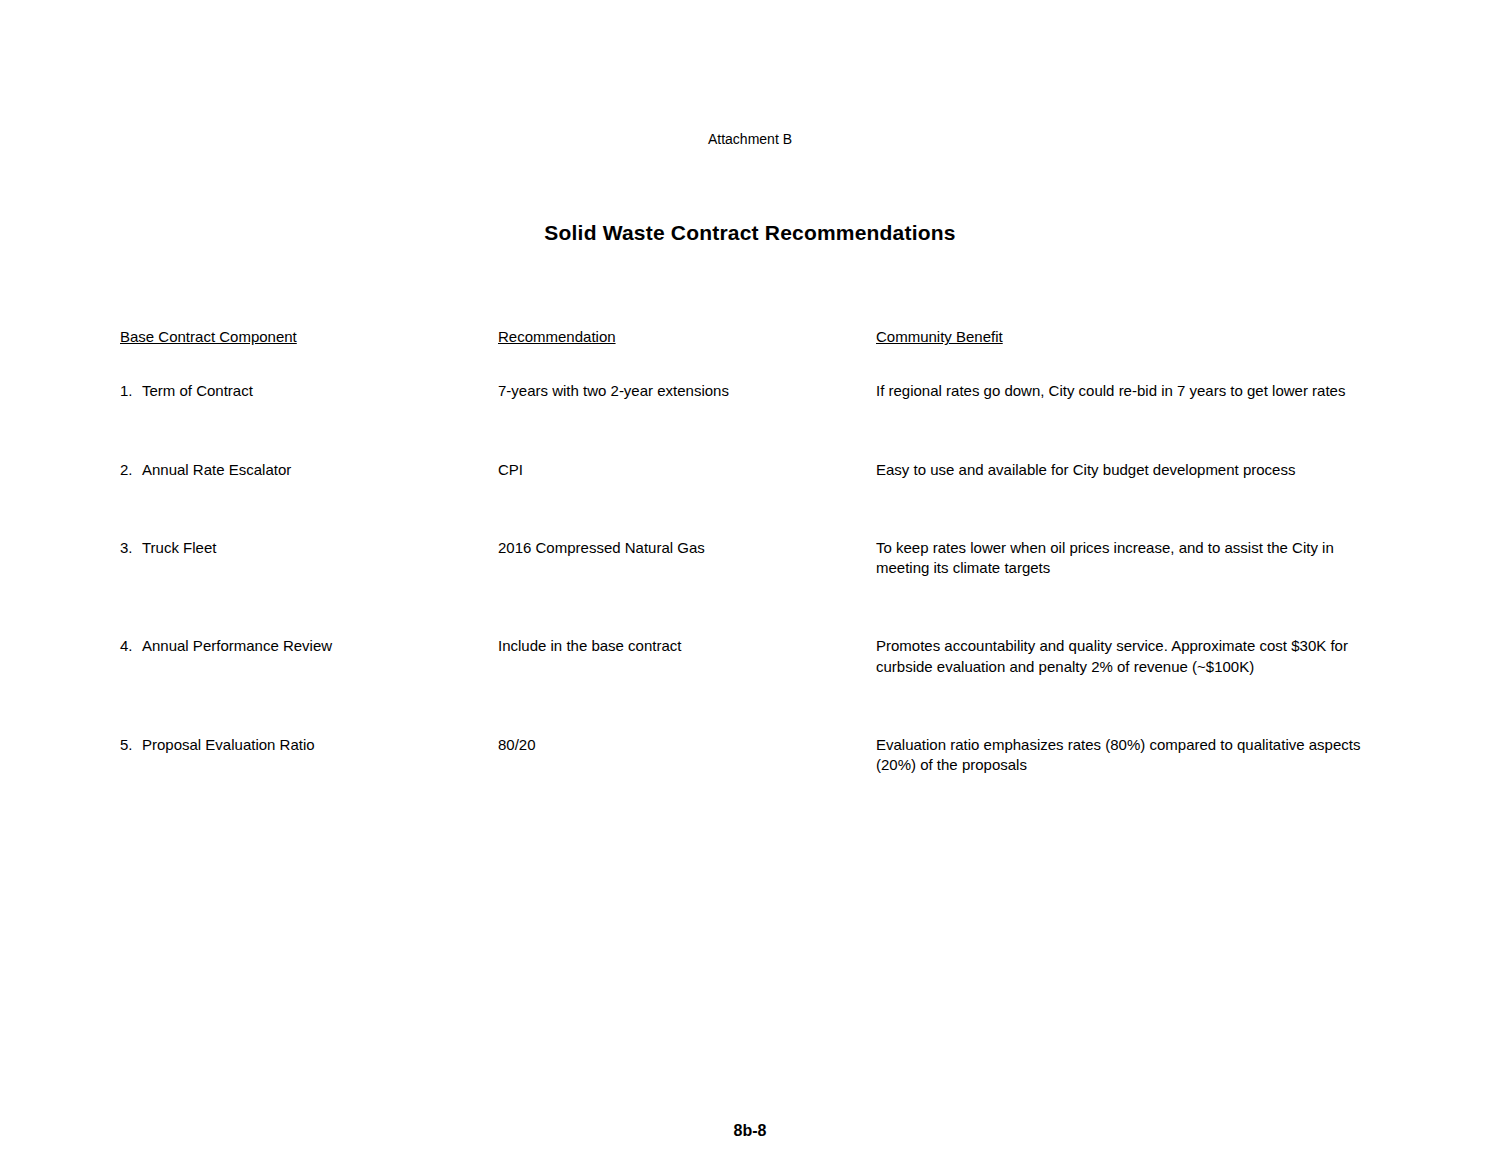Attachment B
Solid Waste Contract Recommendations
| Base Contract Component | Recommendation | Community Benefit |
| --- | --- | --- |
| 1. Term of Contract | 7-years with two 2-year extensions | If regional rates go down, City could re-bid in 7 years to get lower rates |
| 2. Annual Rate Escalator | CPI | Easy to use and available for City budget development process |
| 3. Truck Fleet | 2016 Compressed Natural Gas | To keep rates lower when oil prices increase, and to assist the City in meeting its climate targets |
| 4. Annual Performance Review | Include in the base contract | Promotes accountability and quality service. Approximate cost $30K for curbside evaluation and penalty 2% of revenue (~$100K) |
| 5. Proposal Evaluation Ratio | 80/20 | Evaluation ratio emphasizes rates (80%) compared to qualitative aspects (20%) of the proposals |
8b-8